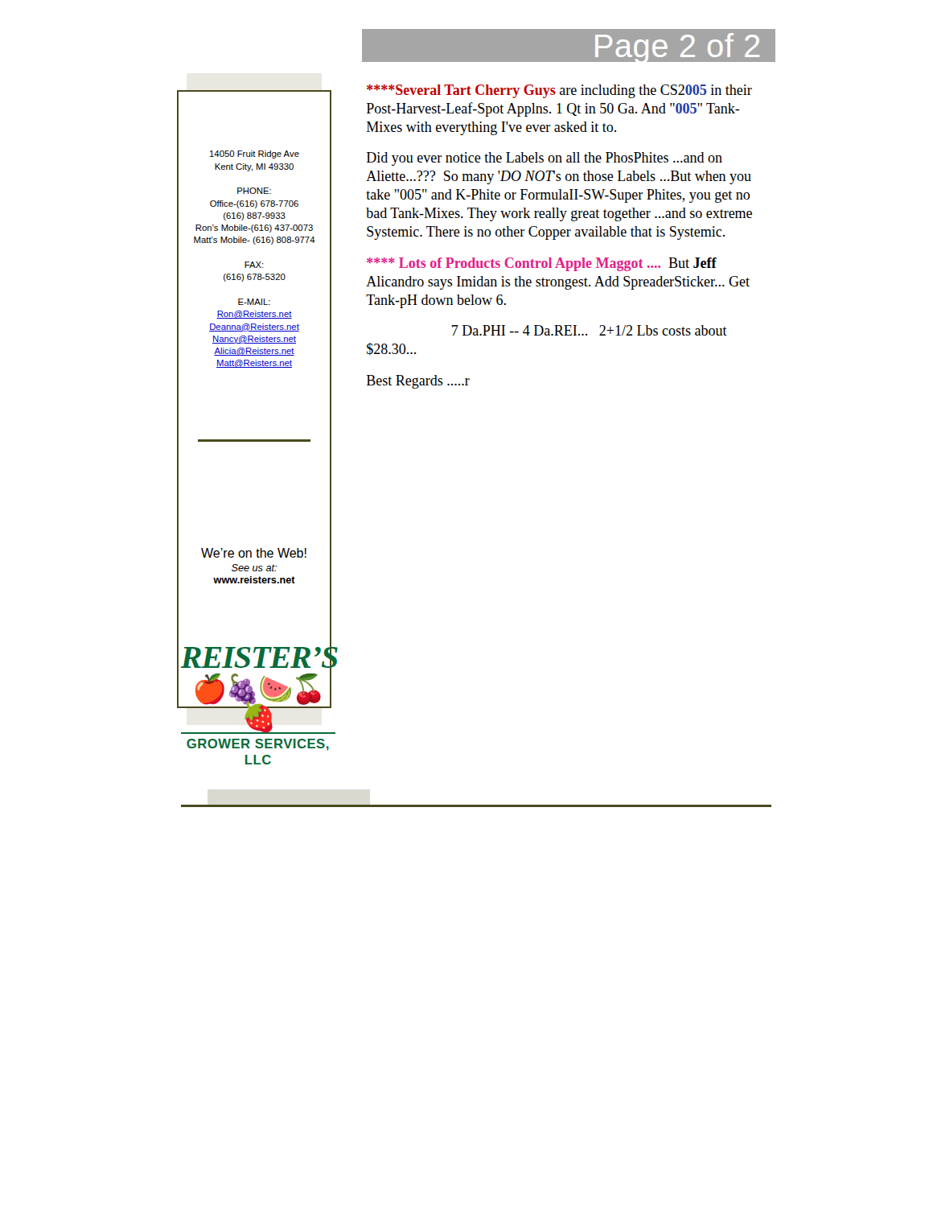Page 2 of 2
14050 Fruit Ridge Ave
Kent City, MI 49330
PHONE:
Office-(616) 678-7706
(616) 887-9933
Ron’s Mobile-(616) 437-0073
Matt’s Mobile- (616) 808-9774
FAX:
(616) 678-5320
E-MAIL:
Ron@Reisters.net
Deanna@Reisters.net
Nancy@Reisters.net
Alicia@Reisters.net
Matt@Reisters.net
We’re on the Web!
See us at:
www.reisters.net
****Several Tart Cherry Guys are including the CS2005 in their Post-Harvest-Leaf-Spot Applns. 1 Qt in 50 Ga. And "005" Tank-Mixes with everything I've ever asked it to.
Did you ever notice the Labels on all the PhosPhites ...and on Aliette...??? So many 'DO NOT's on those Labels ...But when you take "005" and K-Phite or FormulaII-SW-Super Phites, you get no bad Tank-Mixes. They work really great together ...and so extreme Systemic. There is no other Copper available that is Systemic.
**** Lots of Products Control Apple Maggot .... But Jeff Alicandro says Imidan is the strongest. Add SpreaderSticker... Get Tank-pH down below 6.
7 Da.PHI -- 4 Da.REI... 2+1/2 Lbs costs about $28.30...
Best Regards .....r
REISTER’S
🍎🍇🍉🍒🍓
GROWER SERVICES, LLC